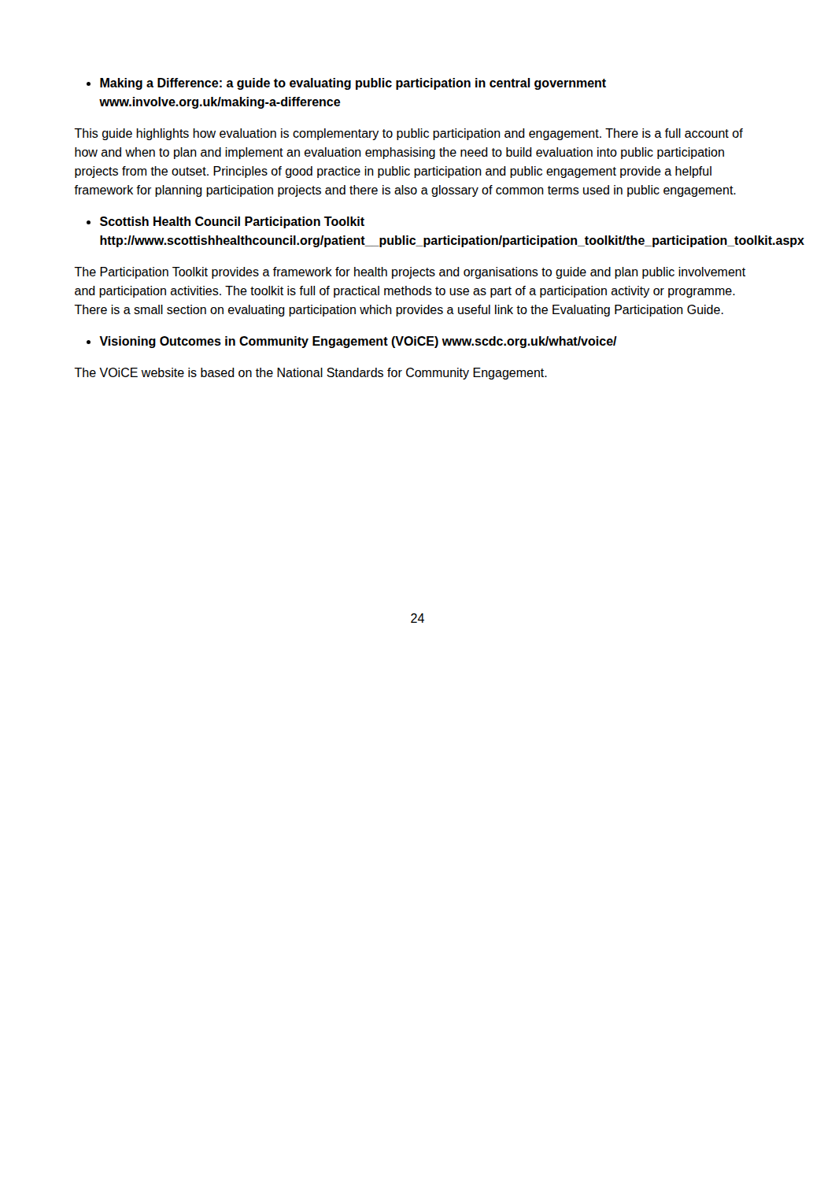Making a Difference: a guide to evaluating public participation in central government www.involve.org.uk/making-a-difference
This guide highlights how evaluation is complementary to public participation and engagement. There is a full account of how and when to plan and implement an evaluation emphasising the need to build evaluation into public participation projects from the outset. Principles of good practice in public participation and public engagement provide a helpful framework for planning participation projects and there is also a glossary of common terms used in public engagement.
Scottish Health Council Participation Toolkit http://www.scottishhealthcouncil.org/patient__public_participation/participation_toolkit/the_participation_toolkit.aspx
The Participation Toolkit provides a framework for health projects and organisations to guide and plan public involvement and participation activities. The toolkit is full of practical methods to use as part of a participation activity or programme. There is a small section on evaluating participation which provides a useful link to the Evaluating Participation Guide.
Visioning Outcomes in Community Engagement (VOiCE) www.scdc.org.uk/what/voice/
The VOiCE website is based on the National Standards for Community Engagement.
24